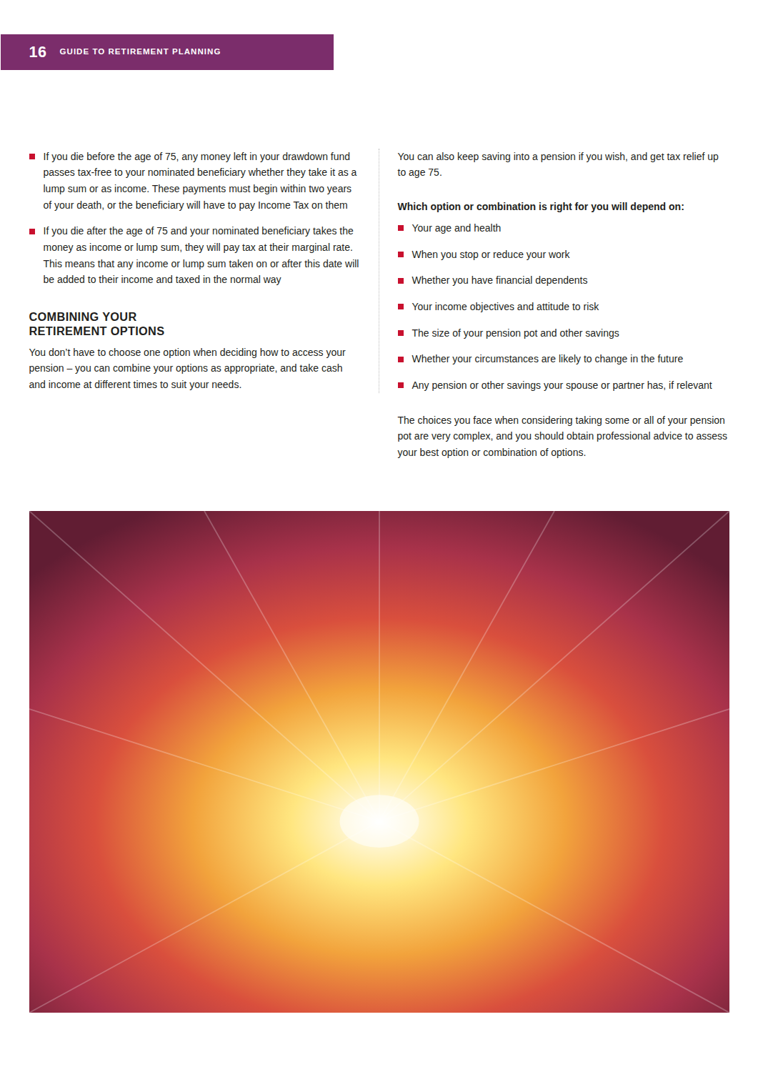16 Guide to Retirement Planning
If you die before the age of 75, any money left in your drawdown fund passes tax-free to your nominated beneficiary whether they take it as a lump sum or as income. These payments must begin within two years of your death, or the beneficiary will have to pay Income Tax on them
If you die after the age of 75 and your nominated beneficiary takes the money as income or lump sum, they will pay tax at their marginal rate. This means that any income or lump sum taken on or after this date will be added to their income and taxed in the normal way
Combining your
retirement options
You don’t have to choose one option when deciding how to access your pension – you can combine your options as appropriate, and take cash and income at different times to suit your needs.
You can also keep saving into a pension if you wish, and get tax relief up to age 75.
Which option or combination is right for you will depend on:
Your age and health
When you stop or reduce your work
Whether you have financial dependents
Your income objectives and attitude to risk
The size of your pension pot and other savings
Whether your circumstances are likely to change in the future
Any pension or other savings your spouse or partner has, if relevant
The choices you face when considering taking some or all of your pension pot are very complex, and you should obtain professional advice to assess your best option or combination of options.